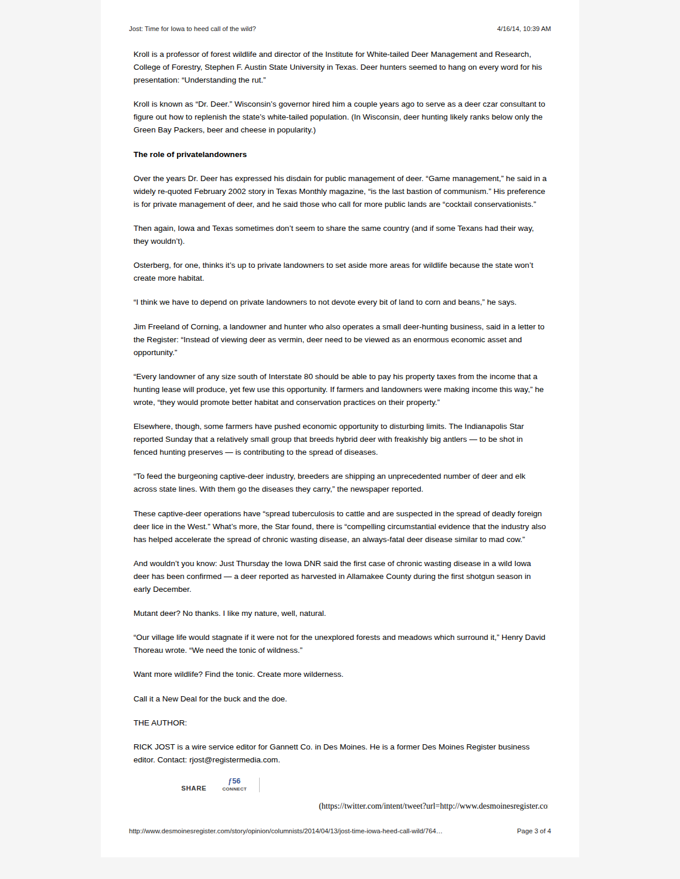Jost: Time for Iowa to heed call of the wild?
4/16/14, 10:39 AM
Kroll is a professor of forest wildlife and director of the Institute for White-tailed Deer Management and Research, College of Forestry, Stephen F. Austin State University in Texas. Deer hunters seemed to hang on every word for his presentation: “Understanding the rut.”
Kroll is known as “Dr. Deer.” Wisconsin’s governor hired him a couple years ago to serve as a deer czar consultant to figure out how to replenish the state’s white-tailed population. (In Wisconsin, deer hunting likely ranks below only the Green Bay Packers, beer and cheese in popularity.)
The role of privatelandowners
Over the years Dr. Deer has expressed his disdain for public management of deer. “Game management,” he said in a widely re-quoted February 2002 story in Texas Monthly magazine, “is the last bastion of communism.” His preference is for private management of deer, and he said those who call for more public lands are “cocktail conservationists.”
Then again, Iowa and Texas sometimes don’t seem to share the same country (and if some Texans had their way, they wouldn’t).
Osterberg, for one, thinks it’s up to private landowners to set aside more areas for wildlife because the state won’t create more habitat.
“I think we have to depend on private landowners to not devote every bit of land to corn and beans,” he says.
Jim Freeland of Corning, a landowner and hunter who also operates a small deer-hunting business, said in a letter to the Register: “Instead of viewing deer as vermin, deer need to be viewed as an enormous economic asset and opportunity.”
“Every landowner of any size south of Interstate 80 should be able to pay his property taxes from the income that a hunting lease will produce, yet few use this opportunity. If farmers and landowners were making income this way,” he wrote, “they would promote better habitat and conservation practices on their property.”
Elsewhere, though, some farmers have pushed economic opportunity to disturbing limits. The Indianapolis Star reported Sunday that a relatively small group that breeds hybrid deer with freakishly big antlers — to be shot in fenced hunting preserves — is contributing to the spread of diseases.
“To feed the burgeoning captive-deer industry, breeders are shipping an unprecedented number of deer and elk across state lines. With them go the diseases they carry,” the newspaper reported.
These captive-deer operations have “spread tuberculosis to cattle and are suspected in the spread of deadly foreign deer lice in the West.” What’s more, the Star found, there is “compelling circumstantial evidence that the industry also has helped accelerate the spread of chronic wasting disease, an always-fatal deer disease similar to mad cow.”
And wouldn’t you know: Just Thursday the Iowa DNR said the first case of chronic wasting disease in a wild Iowa deer has been confirmed — a deer reported as harvested in Allamakee County during the first shotgun season in early December.
Mutant deer? No thanks. I like my nature, well, natural.
“Our village life would stagnate if it were not for the unexplored forests and meadows which surround it,” Henry David Thoreau wrote. “We need the tonic of wildness.”
Want more wildlife? Find the tonic. Create more wilderness.
Call it a New Deal for the buck and the doe.
THE AUTHOR:
RICK JOST is a wire service editor for Gannett Co. in Des Moines. He is a former Des Moines Register business editor. Contact: rjost@registermedia.com.
SHARE
f56
CONNECT
(https://twitter.com/intent/tweet?url=http://www.desmoinesregister.com/story/opinion/columnists/2014/04/13/jost-time-iow
http://www.desmoinesregister.com/story/opinion/columnists/2014/04/13/jost-time-iowa-heed-call-wild/7647273/
Page 3 of 4